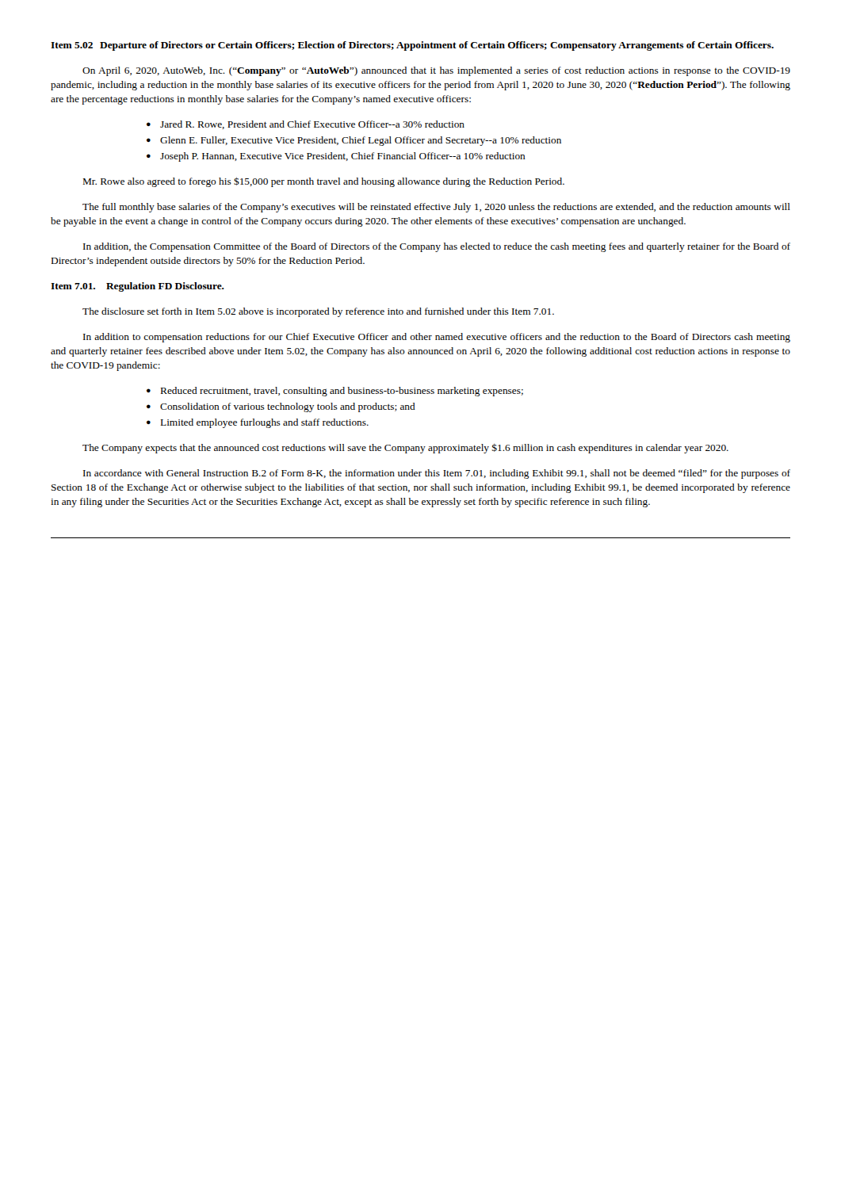| Item 5.02 | Departure of Directors or Certain Officers; Election of Directors; Appointment of Certain Officers; Compensatory Arrangements of Certain Officers. |
On April 6, 2020, AutoWeb, Inc. (“Company” or “AutoWeb”) announced that it has implemented a series of cost reduction actions in response to the COVID-19 pandemic, including a reduction in the monthly base salaries of its executive officers for the period from April 1, 2020 to June 30, 2020 (“Reduction Period”). The following are the percentage reductions in monthly base salaries for the Company’s named executive officers:
Jared R. Rowe, President and Chief Executive Officer--a 30% reduction
Glenn E. Fuller, Executive Vice President, Chief Legal Officer and Secretary--a 10% reduction
Joseph P. Hannan, Executive Vice President, Chief Financial Officer--a 10% reduction
Mr. Rowe also agreed to forego his $15,000 per month travel and housing allowance during the Reduction Period.
The full monthly base salaries of the Company’s executives will be reinstated effective July 1, 2020 unless the reductions are extended, and the reduction amounts will be payable in the event a change in control of the Company occurs during 2020. The other elements of these executives’ compensation are unchanged.
In addition, the Compensation Committee of the Board of Directors of the Company has elected to reduce the cash meeting fees and quarterly retainer for the Board of Director’s independent outside directors by 50% for the Reduction Period.
Item 7.01. Regulation FD Disclosure.
The disclosure set forth in Item 5.02 above is incorporated by reference into and furnished under this Item 7.01.
In addition to compensation reductions for our Chief Executive Officer and other named executive officers and the reduction to the Board of Directors cash meeting and quarterly retainer fees described above under Item 5.02, the Company has also announced on April 6, 2020 the following additional cost reduction actions in response to the COVID-19 pandemic:
Reduced recruitment, travel, consulting and business-to-business marketing expenses;
Consolidation of various technology tools and products; and
Limited employee furloughs and staff reductions.
The Company expects that the announced cost reductions will save the Company approximately $1.6 million in cash expenditures in calendar year 2020.
In accordance with General Instruction B.2 of Form 8-K, the information under this Item 7.01, including Exhibit 99.1, shall not be deemed “filed” for the purposes of Section 18 of the Exchange Act or otherwise subject to the liabilities of that section, nor shall such information, including Exhibit 99.1, be deemed incorporated by reference in any filing under the Securities Act or the Securities Exchange Act, except as shall be expressly set forth by specific reference in such filing.